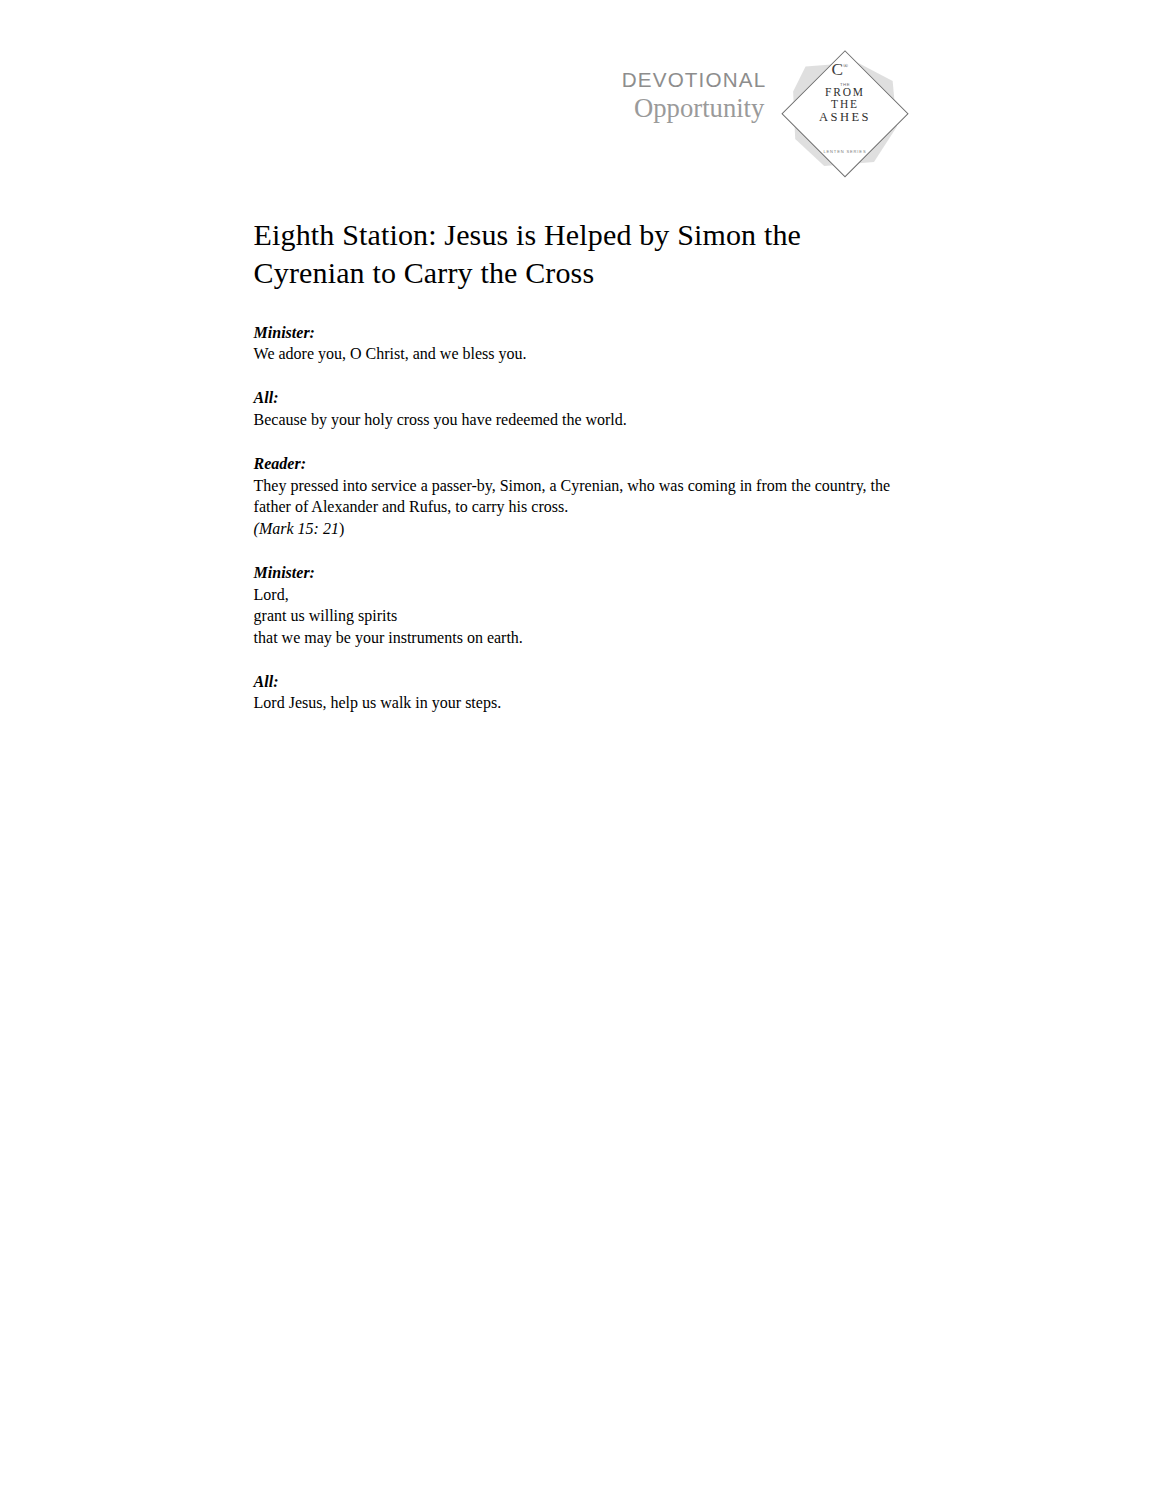Devotional Opportunity
C®
THE
FROM THE ASHES
LENTEN SERIES
Eighth Station: Jesus is Helped by Simon the Cyrenian to Carry the Cross
Minister:
We adore you, O Christ, and we bless you.
All:
Because by your holy cross you have redeemed the world.
Reader:
They pressed into service a passer-by, Simon, a Cyrenian, who was coming in from the country, the father of Alexander and Rufus, to carry his cross.
(Mark 15: 21)
Minister:
Lord,
grant us willing spirits
that we may be your instruments on earth.
All:
Lord Jesus, help us walk in your steps.